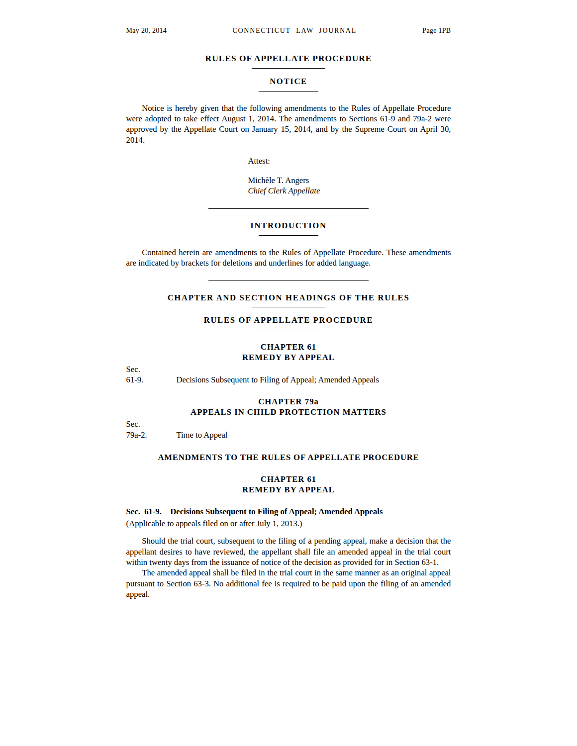May 20, 2014 CONNECTICUT LAW JOURNAL Page 1PB
RULES OF APPELLATE PROCEDURE
NOTICE
Notice is hereby given that the following amendments to the Rules of Appellate Procedure were adopted to take effect August 1, 2014. The amendments to Sections 61-9 and 79a-2 were approved by the Appellate Court on January 15, 2014, and by the Supreme Court on April 30, 2014.
Attest:
Michèle T. Angers
Chief Clerk Appellate
INTRODUCTION
Contained herein are amendments to the Rules of Appellate Procedure. These amendments are indicated by brackets for deletions and underlines for added language.
CHAPTER AND SECTION HEADINGS OF THE RULES
RULES OF APPELLATE PROCEDURE
CHAPTER 61 REMEDY BY APPEAL
Sec.
61-9. Decisions Subsequent to Filing of Appeal; Amended Appeals
CHAPTER 79a APPEALS IN CHILD PROTECTION MATTERS
Sec.
79a-2. Time to Appeal
AMENDMENTS TO THE RULES OF APPELLATE PROCEDURE
CHAPTER 61 REMEDY BY APPEAL
Sec. 61-9. Decisions Subsequent to Filing of Appeal; Amended Appeals
(Applicable to appeals filed on or after July 1, 2013.)
Should the trial court, subsequent to the filing of a pending appeal, make a decision that the appellant desires to have reviewed, the appellant shall file an amended appeal in the trial court within twenty days from the issuance of notice of the decision as provided for in Section 63-1.
The amended appeal shall be filed in the trial court in the same manner as an original appeal pursuant to Section 63-3. No additional fee is required to be paid upon the filing of an amended appeal.